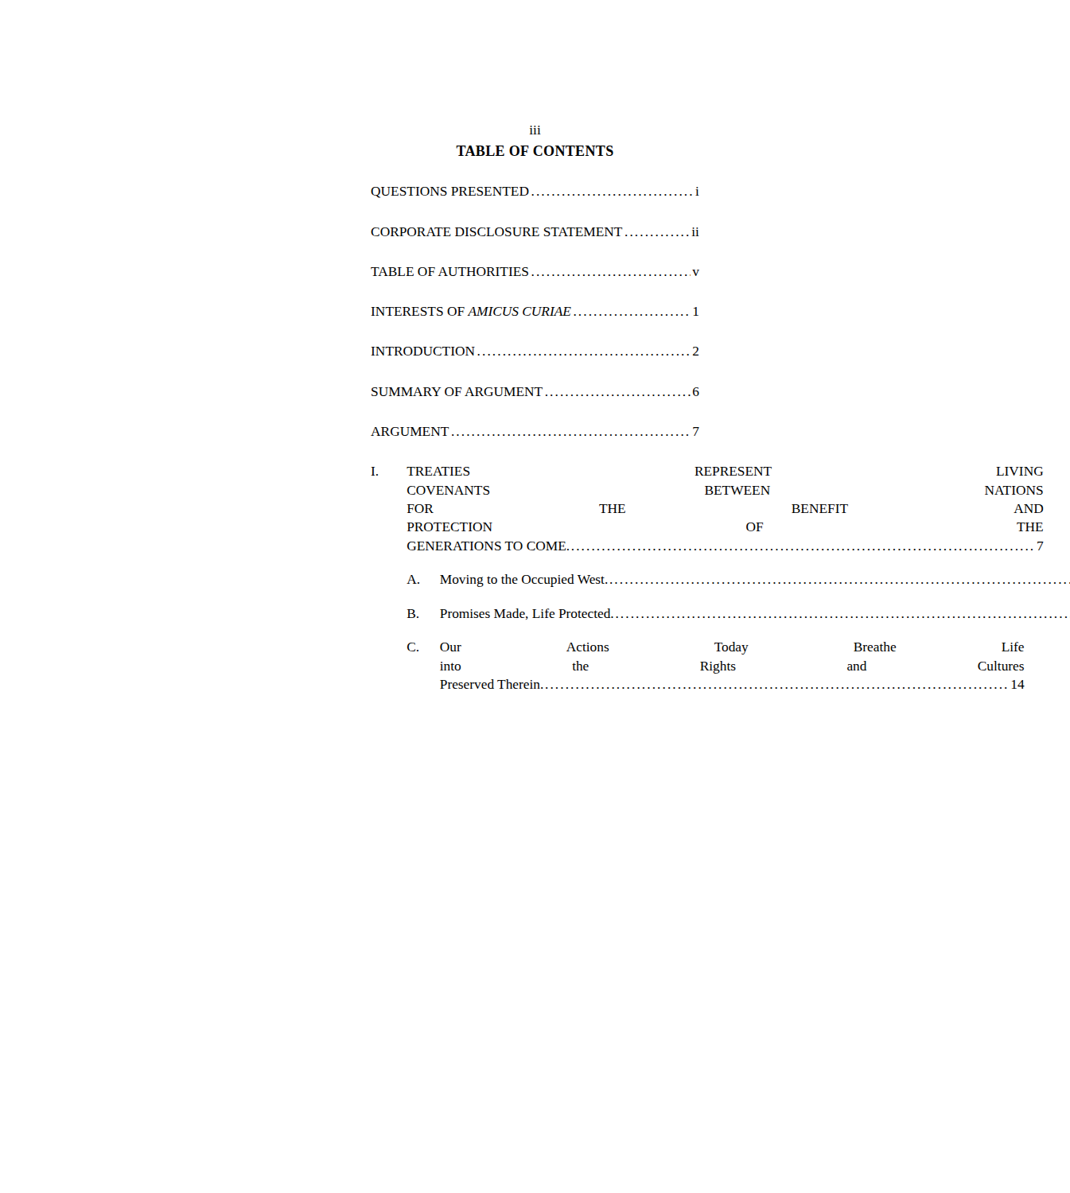iii
TABLE OF CONTENTS
QUESTIONS PRESENTED ........................................................................................... i
CORPORATE DISCLOSURE STATEMENT ........................................................................................... ii
TABLE OF AUTHORITIES ........................................................................................... v
INTERESTS OF AMICUS CURIAE ........................................................................................... 1
INTRODUCTION ........................................................................................... 2
SUMMARY OF ARGUMENT ........................................................................................... 6
ARGUMENT ........................................................................................... 7
I.
TREATIES REPRESENT LIVING
COVENANTS BETWEEN NATIONS
FOR THE BENEFIT AND
PROTECTION OF THE
GENERATIONS TO COME. ........................................................................................... 7
A.
Moving to the Occupied West. ........................................................................................... 8
B.
Promises Made, Life Protected. ........................................................................................... 10
C.
Our Actions Today Breathe Life
into the Rights and Cultures
Preserved Therein. ........................................................................................... 14